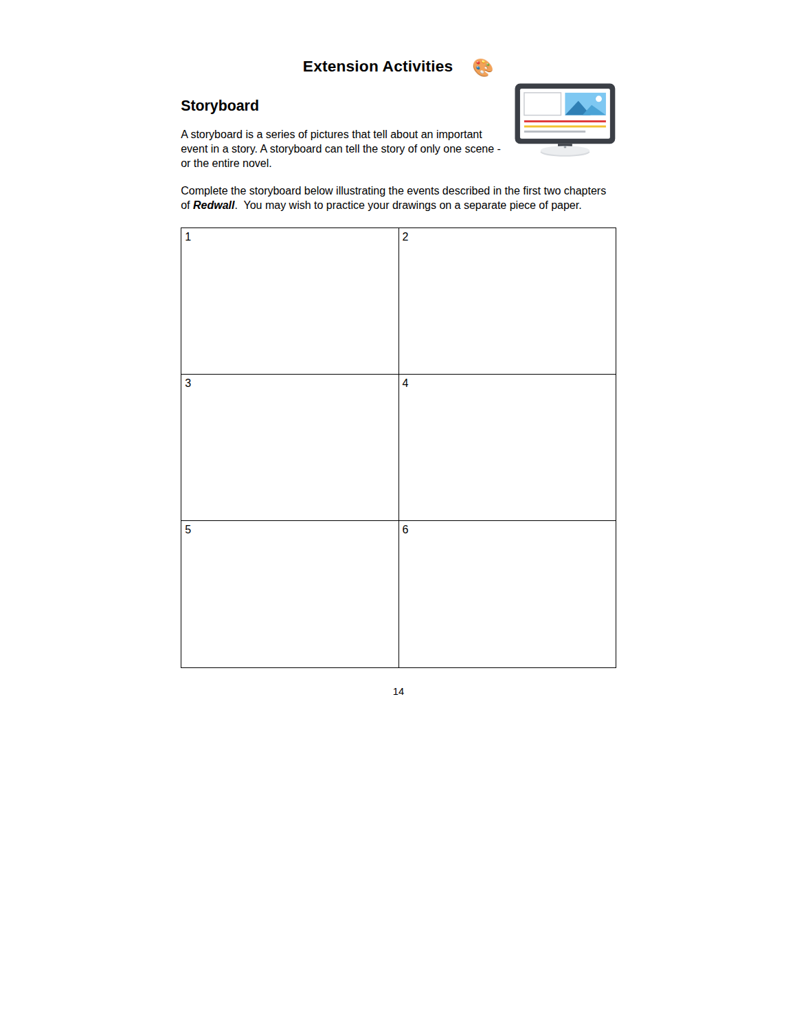Extension Activities 🎨
Storyboard
A storyboard is a series of pictures that tell about an important event in a story. A storyboard can tell the story of only one scene - or the entire novel.
Complete the storyboard below illustrating the events described in the first two chapters of Redwall. You may wish to practice your drawings on a separate piece of paper.
| 1 | 2 |
| 3 | 4 |
| 5 | 6 |
14